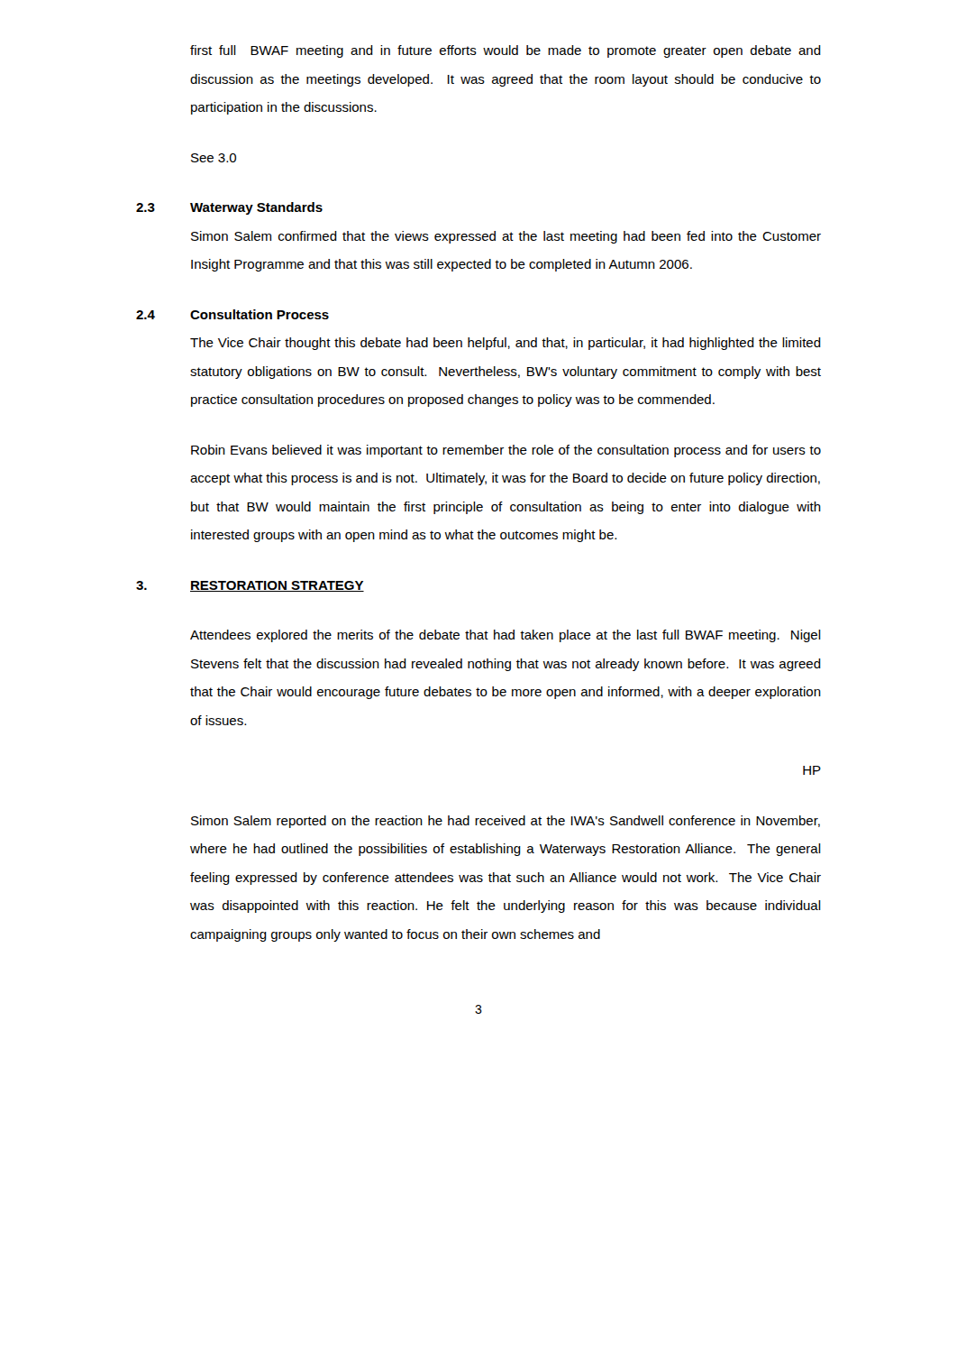first full BWAF meeting and in future efforts would be made to promote greater open debate and discussion as the meetings developed. It was agreed that the room layout should be conducive to participation in the discussions.
See 3.0
2.3
Waterway Standards
Simon Salem confirmed that the views expressed at the last meeting had been fed into the Customer Insight Programme and that this was still expected to be completed in Autumn 2006.
2.4
Consultation Process
The Vice Chair thought this debate had been helpful, and that, in particular, it had highlighted the limited statutory obligations on BW to consult. Nevertheless, BW's voluntary commitment to comply with best practice consultation procedures on proposed changes to policy was to be commended.
Robin Evans believed it was important to remember the role of the consultation process and for users to accept what this process is and is not. Ultimately, it was for the Board to decide on future policy direction, but that BW would maintain the first principle of consultation as being to enter into dialogue with interested groups with an open mind as to what the outcomes might be.
3.
RESTORATION STRATEGY
Attendees explored the merits of the debate that had taken place at the last full BWAF meeting. Nigel Stevens felt that the discussion had revealed nothing that was not already known before. It was agreed that the Chair would encourage future debates to be more open and informed, with a deeper exploration of issues.
HP
Simon Salem reported on the reaction he had received at the IWA's Sandwell conference in November, where he had outlined the possibilities of establishing a Waterways Restoration Alliance. The general feeling expressed by conference attendees was that such an Alliance would not work. The Vice Chair was disappointed with this reaction. He felt the underlying reason for this was because individual campaigning groups only wanted to focus on their own schemes and
3